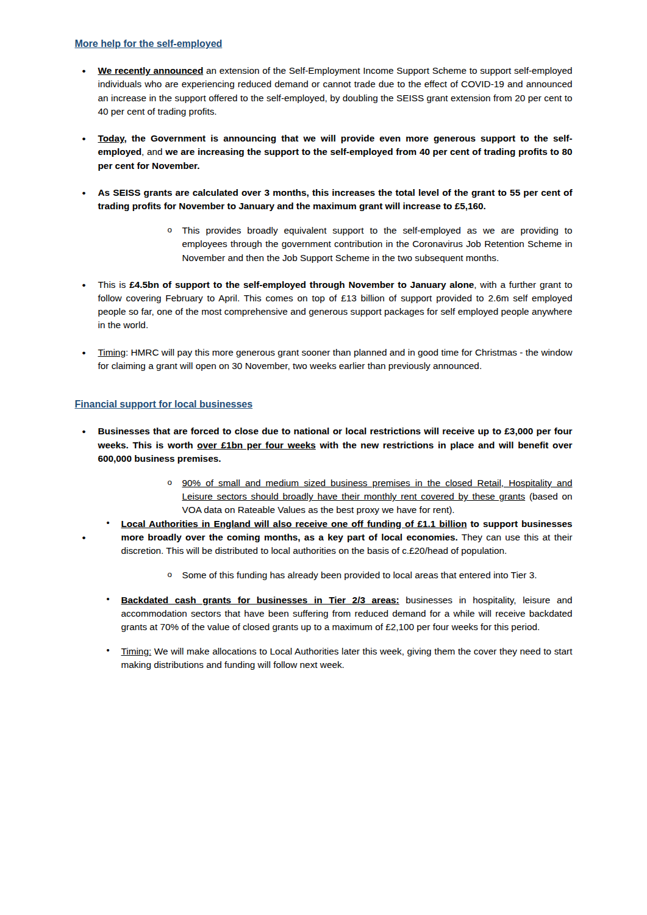More help for the self-employed
We recently announced an extension of the Self-Employment Income Support Scheme to support self-employed individuals who are experiencing reduced demand or cannot trade due to the effect of COVID-19 and announced an increase in the support offered to the self-employed, by doubling the SEISS grant extension from 20 per cent to 40 per cent of trading profits.
Today, the Government is announcing that we will provide even more generous support to the self-employed, and we are increasing the support to the self-employed from 40 per cent of trading profits to 80 per cent for November.
As SEISS grants are calculated over 3 months, this increases the total level of the grant to 55 per cent of trading profits for November to January and the maximum grant will increase to £5,160.
This provides broadly equivalent support to the self-employed as we are providing to employees through the government contribution in the Coronavirus Job Retention Scheme in November and then the Job Support Scheme in the two subsequent months.
This is £4.5bn of support to the self-employed through November to January alone, with a further grant to follow covering February to April. This comes on top of £13 billion of support provided to 2.6m self employed people so far, one of the most comprehensive and generous support packages for self employed people anywhere in the world.
Timing: HMRC will pay this more generous grant sooner than planned and in good time for Christmas - the window for claiming a grant will open on 30 November, two weeks earlier than previously announced.
Financial support for local businesses
Businesses that are forced to close due to national or local restrictions will receive up to £3,000 per four weeks. This is worth over £1bn per four weeks with the new restrictions in place and will benefit over 600,000 business premises.
90% of small and medium sized business premises in the closed Retail, Hospitality and Leisure sectors should broadly have their monthly rent covered by these grants (based on VOA data on Rateable Values as the best proxy we have for rent).
Local Authorities in England will also receive one off funding of £1.1 billion to support businesses more broadly over the coming months, as a key part of local economies. They can use this at their discretion. This will be distributed to local authorities on the basis of c.£20/head of population.
Some of this funding has already been provided to local areas that entered into Tier 3.
Backdated cash grants for businesses in Tier 2/3 areas: businesses in hospitality, leisure and accommodation sectors that have been suffering from reduced demand for a while will receive backdated grants at 70% of the value of closed grants up to a maximum of £2,100 per four weeks for this period.
Timing: We will make allocations to Local Authorities later this week, giving them the cover they need to start making distributions and funding will follow next week.